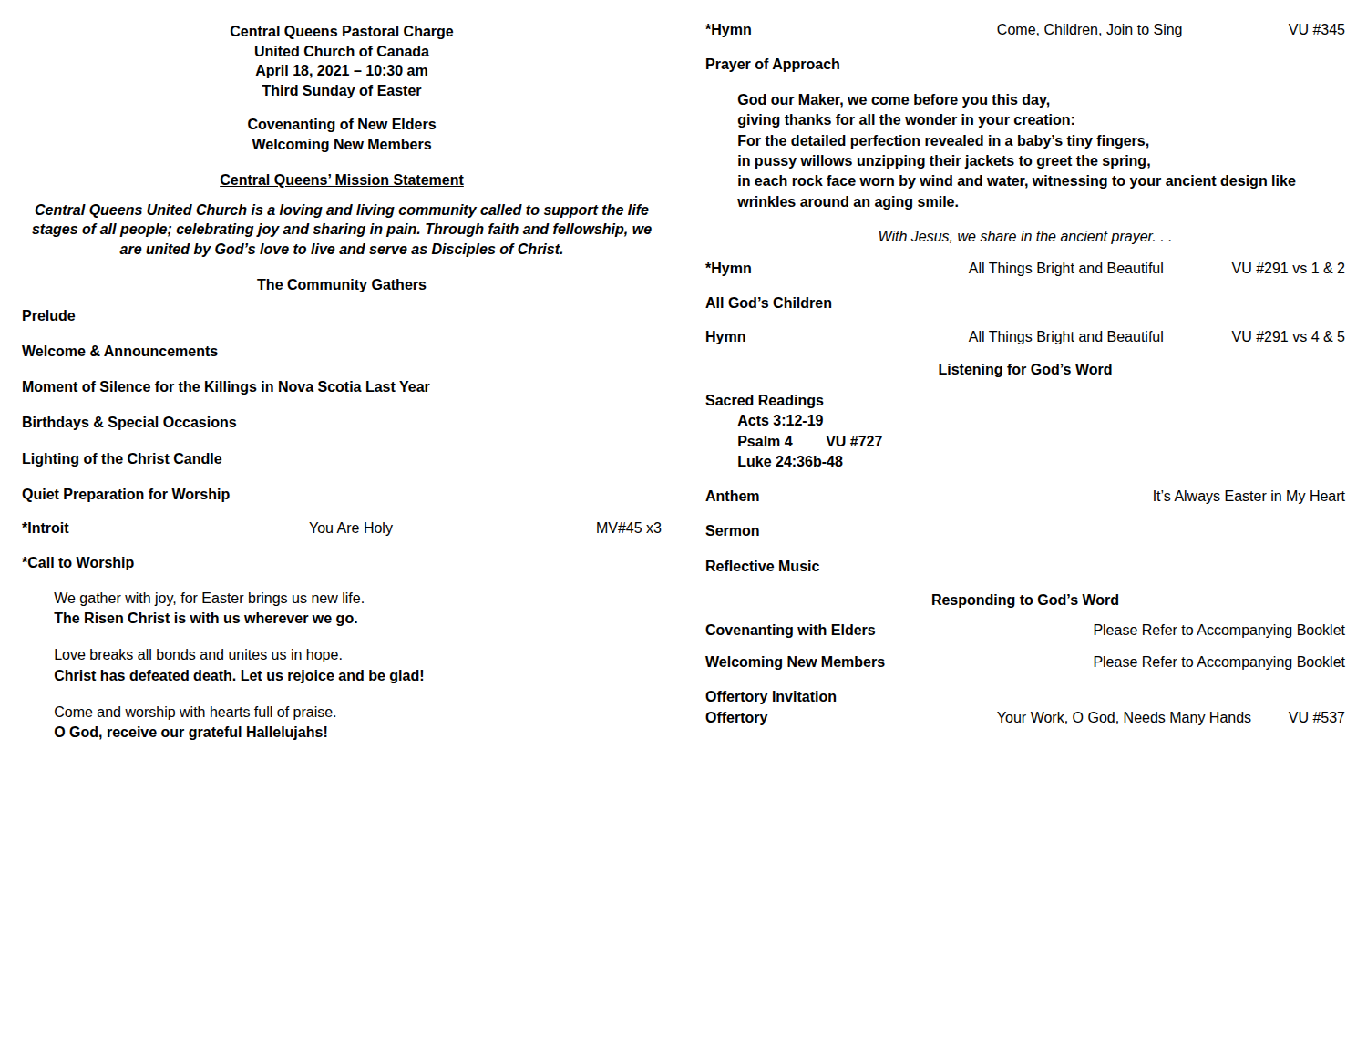Central Queens Pastoral Charge
United Church of Canada
April 18, 2021 – 10:30 am
Third Sunday of Easter
Covenanting of New Elders
Welcoming New Members
Central Queens’ Mission Statement
Central Queens United Church is a loving and living community called to support the life stages of all people; celebrating joy and sharing in pain. Through faith and fellowship, we are united by God’s love to live and serve as Disciples of Christ.
The Community Gathers
Prelude
Welcome & Announcements
Moment of Silence for the Killings in Nova Scotia Last Year
Birthdays & Special Occasions
Lighting of the Christ Candle
Quiet Preparation for Worship
*Introit
You Are Holy
MV#45 x3
*Call to Worship
We gather with joy, for Easter brings us new life. The Risen Christ is with us wherever we go.
Love breaks all bonds and unites us in hope. Christ has defeated death. Let us rejoice and be glad!
Come and worship with hearts full of praise. O God, receive our grateful Hallelujahs!
*Hymn
Come, Children, Join to Sing
VU #345
Prayer of Approach
God our Maker, we come before you this day,
giving thanks for all the wonder in your creation:
For the detailed perfection revealed in a baby’s tiny fingers,
in pussy willows unzipping their jackets to greet the spring,
in each rock face worn by wind and water, witnessing to your ancient design like wrinkles around an aging smile.
With Jesus, we share in the ancient prayer. . .
*Hymn
All Things Bright and Beautiful
VU #291 vs 1 & 2
All God’s Children
Hymn
All Things Bright and Beautiful
VU #291 vs 4 & 5
Listening for God’s Word
Sacred Readings
Acts 3:12-19
Psalm 4 VU #727
Luke 24:36b-48
Anthem
It’s Always Easter in My Heart
Sermon
Reflective Music
Responding to God’s Word
Covenanting with Elders
Please Refer to Accompanying Booklet
Welcoming New Members
Please Refer to Accompanying Booklet
Offertory Invitation
Offertory
Your Work, O God, Needs Many Hands
VU #537